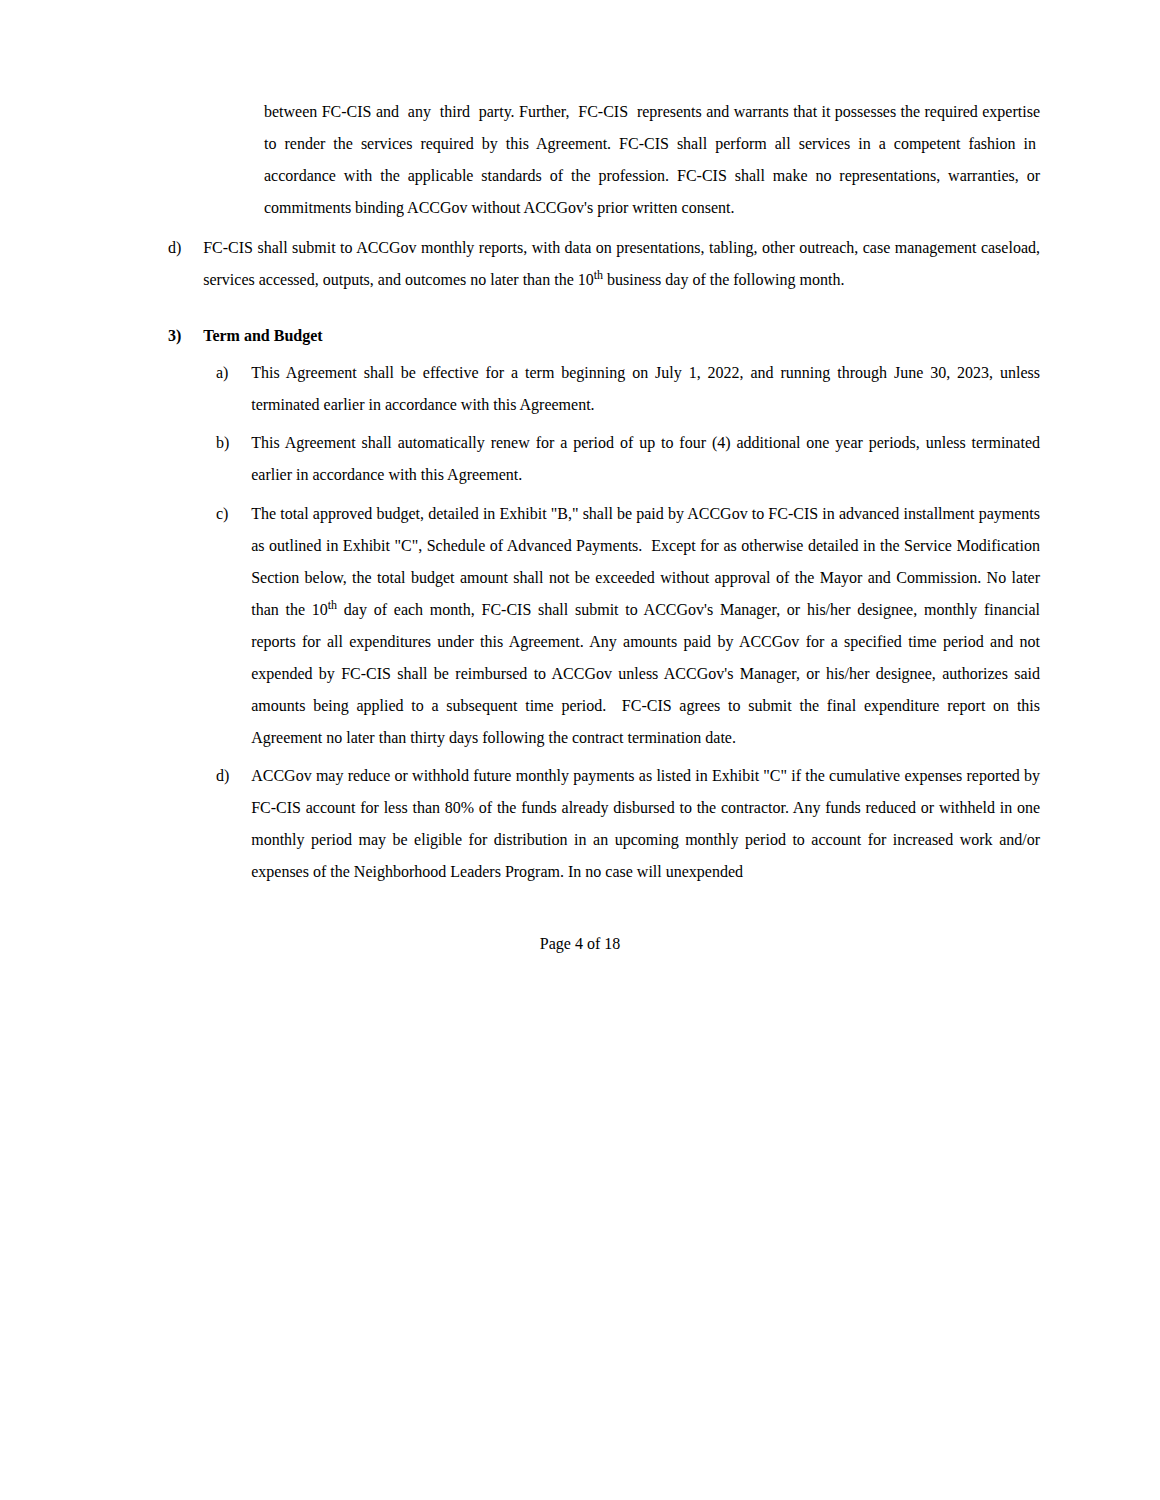between FC-CIS and any third party. Further, FC-CIS represents and warrants that it possesses the required expertise to render the services required by this Agreement. FC-CIS shall perform all services in a competent fashion in accordance with the applicable standards of the profession. FC-CIS shall make no representations, warranties, or commitments binding ACCGov without ACCGov's prior written consent.
d) FC-CIS shall submit to ACCGov monthly reports, with data on presentations, tabling, other outreach, case management caseload, services accessed, outputs, and outcomes no later than the 10th business day of the following month.
3) Term and Budget
a) This Agreement shall be effective for a term beginning on July 1, 2022, and running through June 30, 2023, unless terminated earlier in accordance with this Agreement.
b) This Agreement shall automatically renew for a period of up to four (4) additional one year periods, unless terminated earlier in accordance with this Agreement.
c) The total approved budget, detailed in Exhibit "B," shall be paid by ACCGov to FC-CIS in advanced installment payments as outlined in Exhibit "C", Schedule of Advanced Payments. Except for as otherwise detailed in the Service Modification Section below, the total budget amount shall not be exceeded without approval of the Mayor and Commission. No later than the 10th day of each month, FC-CIS shall submit to ACCGov's Manager, or his/her designee, monthly financial reports for all expenditures under this Agreement. Any amounts paid by ACCGov for a specified time period and not expended by FC-CIS shall be reimbursed to ACCGov unless ACCGov's Manager, or his/her designee, authorizes said amounts being applied to a subsequent time period. FC-CIS agrees to submit the final expenditure report on this Agreement no later than thirty days following the contract termination date.
d) ACCGov may reduce or withhold future monthly payments as listed in Exhibit "C" if the cumulative expenses reported by FC-CIS account for less than 80% of the funds already disbursed to the contractor. Any funds reduced or withheld in one monthly period may be eligible for distribution in an upcoming monthly period to account for increased work and/or expenses of the Neighborhood Leaders Program. In no case will unexpended
Page 4 of 18